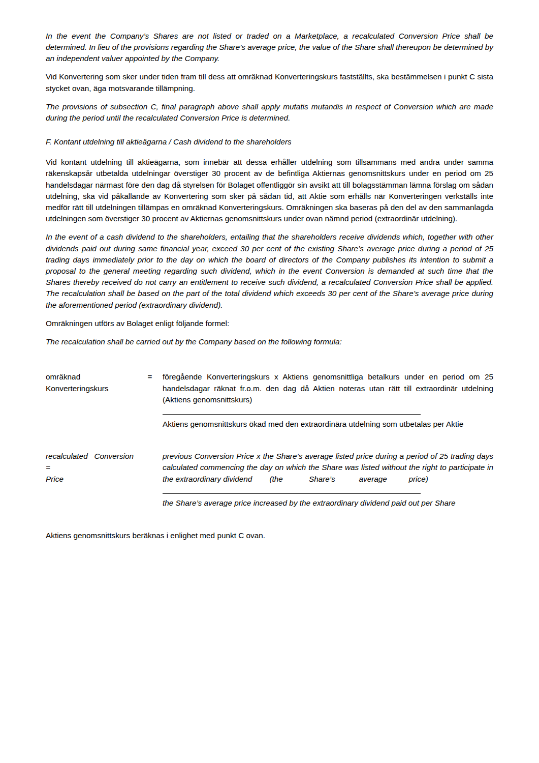In the event the Company’s Shares are not listed or traded on a Marketplace, a recalculated Conversion Price shall be determined. In lieu of the provisions regarding the Share’s average price, the value of the Share shall thereupon be determined by an independent valuer appointed by the Company.
Vid Konvertering som sker under tiden fram till dess att omräknad Konverteringskurs fastställts, ska bestämmelsen i punkt C sista stycket ovan, äga motsvarande tillämpning.
The provisions of subsection C, final paragraph above shall apply mutatis mutandis in respect of Conversion which are made during the period until the recalculated Conversion Price is determined.
F. Kontant utdelning till aktieägarna / Cash dividend to the shareholders
Vid kontant utdelning till aktieägarna, som innebär att dessa erhåller utdelning som tillsammans med andra under samma räkenskapsår utbetalda utdelningar överstiger 30 procent av de befintliga Aktiernas genomsnittskurs under en period om 25 handelsdagar närmast före den dag då styrelsen för Bolaget offentliggör sin avsikt att till bolagsstämman lämna förslag om sådan utdelning, ska vid påkallande av Konvertering som sker på sådan tid, att Aktie som erhålls när Konverteringen verkställs inte medför rätt till utdelningen tillämpas en omräknad Konverteringskurs. Omräkningen ska baseras på den del av den sammanlagda utdelningen som överstiger 30 procent av Aktiernas genomsnittskurs under ovan nämnd period (extraordinär utdelning).
In the event of a cash dividend to the shareholders, entailing that the shareholders receive dividends which, together with other dividends paid out during same financial year, exceed 30 per cent of the existing Share’s average price during a period of 25 trading days immediately prior to the day on which the board of directors of the Company publishes its intention to submit a proposal to the general meeting regarding such dividend, which in the event Conversion is demanded at such time that the Shares thereby received do not carry an entitlement to receive such dividend, a recalculated Conversion Price shall be applied. The recalculation shall be based on the part of the total dividend which exceeds 30 per cent of the Share’s average price during the aforementioned period (extraordinary dividend).
Omräkningen utförs av Bolaget enligt följande formel:
The recalculation shall be carried out by the Company based on the following formula:
omräknad
Konverteringskurs
=
föregående Konverteringskurs x Aktiens genomsnittliga betalkurs under en period om 25 handelsdagar räknat fr.o.m. den dag då Aktien noteras utan rätt till extraordinär utdelning (Aktiens genomsnittskurs)
Aktiens genomsnittskurs ökad med den extraordinära utdelning som utbetalas per Aktie
recalculated Conversion =
Price
previous Conversion Price x the Share’s average listed price during a period of 25 trading days calculated commencing the day on which the Share was listed without the right to participate in the extraordinary dividend (the Share’s average price)
the Share’s average price increased by the extraordinary dividend paid out per Share
Aktiens genomsnittskurs beräknas i enlighet med punkt C ovan.